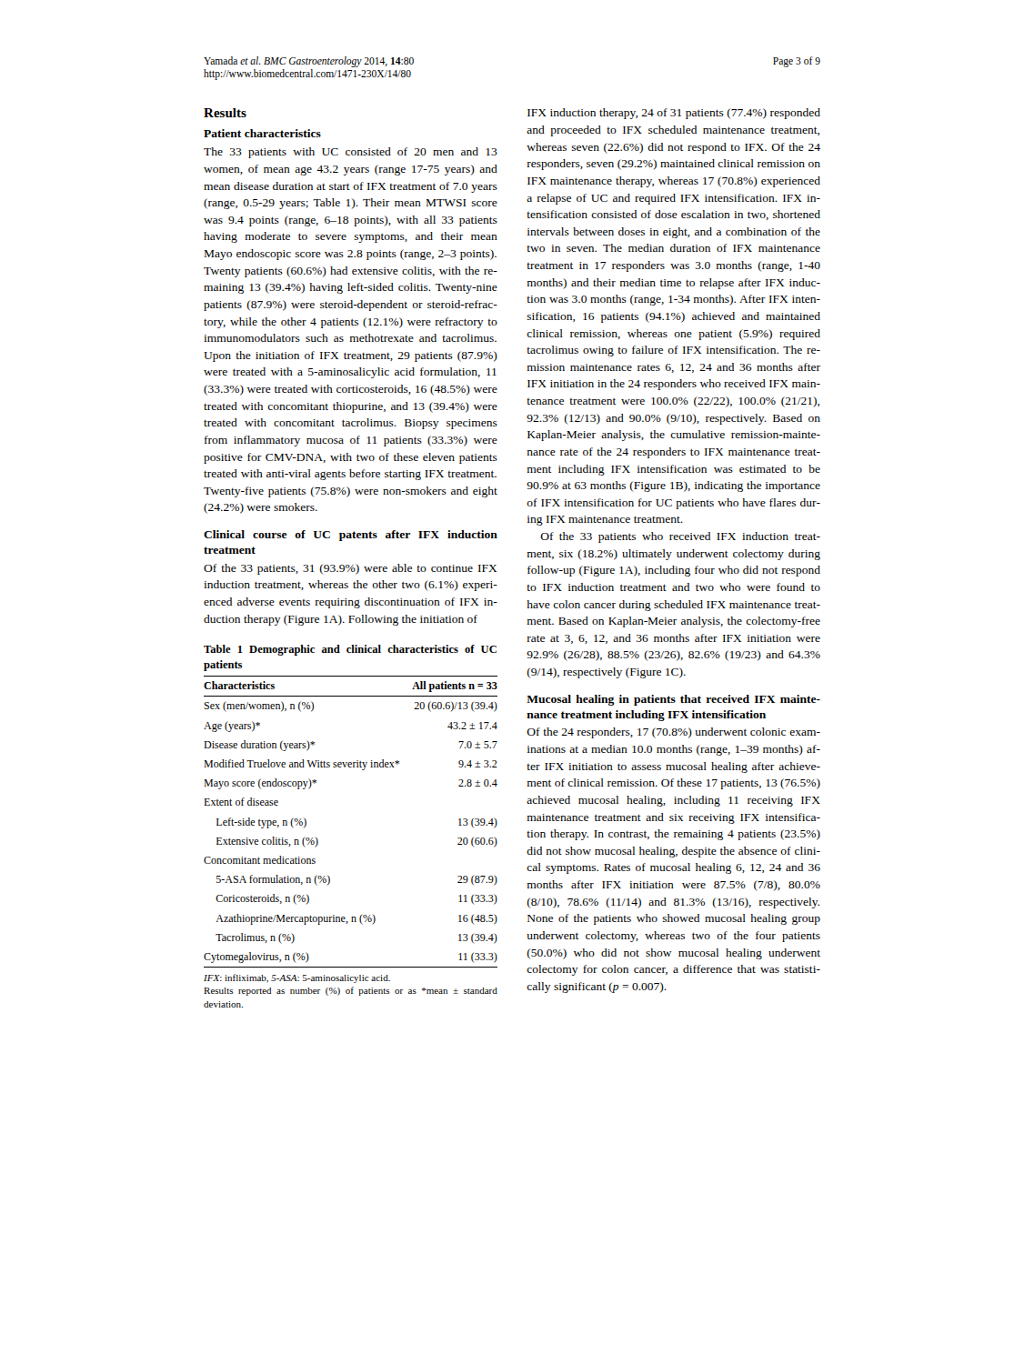Yamada et al. BMC Gastroenterology 2014, 14:80
http://www.biomedcentral.com/1471-230X/14/80
Page 3 of 9
Results
Patient characteristics
The 33 patients with UC consisted of 20 men and 13 women, of mean age 43.2 years (range 17-75 years) and mean disease duration at start of IFX treatment of 7.0 years (range, 0.5-29 years; Table 1). Their mean MTWSI score was 9.4 points (range, 6–18 points), with all 33 patients having moderate to severe symptoms, and their mean Mayo endoscopic score was 2.8 points (range, 2–3 points). Twenty patients (60.6%) had extensive colitis, with the remaining 13 (39.4%) having left-sided colitis. Twenty-nine patients (87.9%) were steroid-dependent or steroid-refractory, while the other 4 patients (12.1%) were refractory to immunomodulators such as methotrexate and tacrolimus. Upon the initiation of IFX treatment, 29 patients (87.9%) were treated with a 5-aminosalicylic acid formulation, 11 (33.3%) were treated with corticosteroids, 16 (48.5%) were treated with concomitant thiopurine, and 13 (39.4%) were treated with concomitant tacrolimus. Biopsy specimens from inflammatory mucosa of 11 patients (33.3%) were positive for CMV-DNA, with two of these eleven patients treated with anti-viral agents before starting IFX treatment. Twenty-five patients (75.8%) were non-smokers and eight (24.2%) were smokers.
Clinical course of UC patents after IFX induction treatment
Of the 33 patients, 31 (93.9%) were able to continue IFX induction treatment, whereas the other two (6.1%) experienced adverse events requiring discontinuation of IFX induction therapy (Figure 1A). Following the initiation of
Table 1 Demographic and clinical characteristics of UC patients
| Characteristics | All patients n = 33 |
| --- | --- |
| Sex (men/women), n (%) | 20 (60.6)/13 (39.4) |
| Age (years)* | 43.2 ± 17.4 |
| Disease duration (years)* | 7.0 ± 5.7 |
| Modified Truelove and Witts severity index* | 9.4 ± 3.2 |
| Mayo score (endoscopy)* | 2.8 ± 0.4 |
| Extent of disease | |
| Left-side type, n (%) | 13 (39.4) |
| Extensive colitis, n (%) | 20 (60.6) |
| Concomitant medications | |
| 5-ASA formulation, n (%) | 29 (87.9) |
| Coricosteroids, n (%) | 11 (33.3) |
| Azathioprine/Mercaptopurine, n (%) | 16 (48.5) |
| Tacrolimus, n (%) | 13 (39.4) |
| Cytomegalovirus, n (%) | 11 (33.3) |
IFX: infliximab, 5-ASA: 5-aminosalicylic acid.
Results reported as number (%) of patients or as *mean ± standard deviation.
IFX induction therapy, 24 of 31 patients (77.4%) responded and proceeded to IFX scheduled maintenance treatment, whereas seven (22.6%) did not respond to IFX. Of the 24 responders, seven (29.2%) maintained clinical remission on IFX maintenance therapy, whereas 17 (70.8%) experienced a relapse of UC and required IFX intensification. IFX intensification consisted of dose escalation in two, shortened intervals between doses in eight, and a combination of the two in seven. The median duration of IFX maintenance treatment in 17 responders was 3.0 months (range, 1-40 months) and their median time to relapse after IFX induction was 3.0 months (range, 1-34 months). After IFX intensification, 16 patients (94.1%) achieved and maintained clinical remission, whereas one patient (5.9%) required tacrolimus owing to failure of IFX intensification. The remission maintenance rates 6, 12, 24 and 36 months after IFX initiation in the 24 responders who received IFX maintenance treatment were 100.0% (22/22), 100.0% (21/21), 92.3% (12/13) and 90.0% (9/10), respectively. Based on Kaplan-Meier analysis, the cumulative remission-maintenance rate of the 24 responders to IFX maintenance treatment including IFX intensification was estimated to be 90.9% at 63 months (Figure 1B), indicating the importance of IFX intensification for UC patients who have flares during IFX maintenance treatment.
Of the 33 patients who received IFX induction treatment, six (18.2%) ultimately underwent colectomy during follow-up (Figure 1A), including four who did not respond to IFX induction treatment and two who were found to have colon cancer during scheduled IFX maintenance treatment. Based on Kaplan-Meier analysis, the colectomy-free rate at 3, 6, 12, and 36 months after IFX initiation were 92.9% (26/28), 88.5% (23/26), 82.6% (19/23) and 64.3% (9/14), respectively (Figure 1C).
Mucosal healing in patients that received IFX maintenance treatment including IFX intensification
Of the 24 responders, 17 (70.8%) underwent colonic examinations at a median 10.0 months (range, 1–39 months) after IFX initiation to assess mucosal healing after achievement of clinical remission. Of these 17 patients, 13 (76.5%) achieved mucosal healing, including 11 receiving IFX maintenance treatment and six receiving IFX intensification therapy. In contrast, the remaining 4 patients (23.5%) did not show mucosal healing, despite the absence of clinical symptoms. Rates of mucosal healing 6, 12, 24 and 36 months after IFX initiation were 87.5% (7/8), 80.0% (8/10), 78.6% (11/14) and 81.3% (13/16), respectively. None of the patients who showed mucosal healing group underwent colectomy, whereas two of the four patients (50.0%) who did not show mucosal healing underwent colectomy for colon cancer, a difference that was statistically significant (p = 0.007).